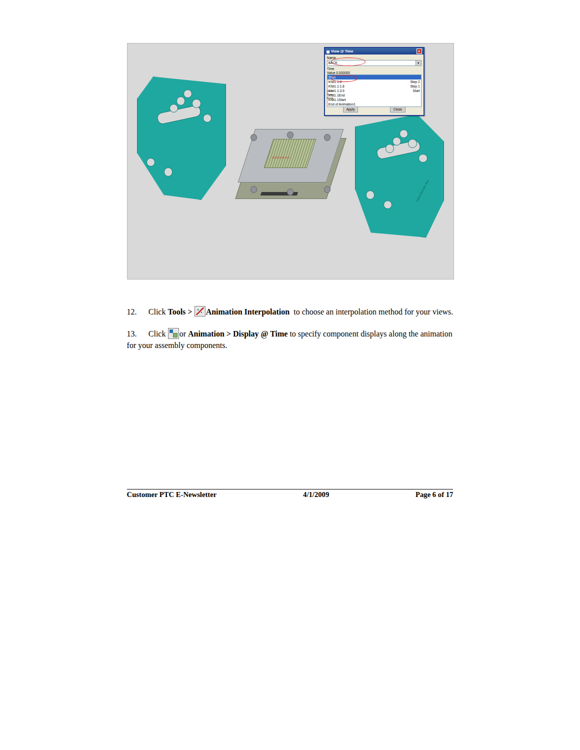3382/1083-001-004
HEATSINK-001
View @ Time ×
Name
BACK▼
Time
Value 0.000000
After
Kfst1.0 Step 2▼
Start
Kfst1.1:0 Step 2
Kfst1.1:1.8 Step 1
Kfst1.1:3.9 Start
Kfst1.1End
Kfst1.1Start
End of Animation1
Inter
Tran
Rota
Apply Close
12. Click Tools > Animation Interpolation to choose an interpolation method for your views.
13. Click or Animation > Display @ Time to specify component displays along the animation for your assembly components.
Customer PTC E-Newsletter 4/1/2009 Page 6 of 17